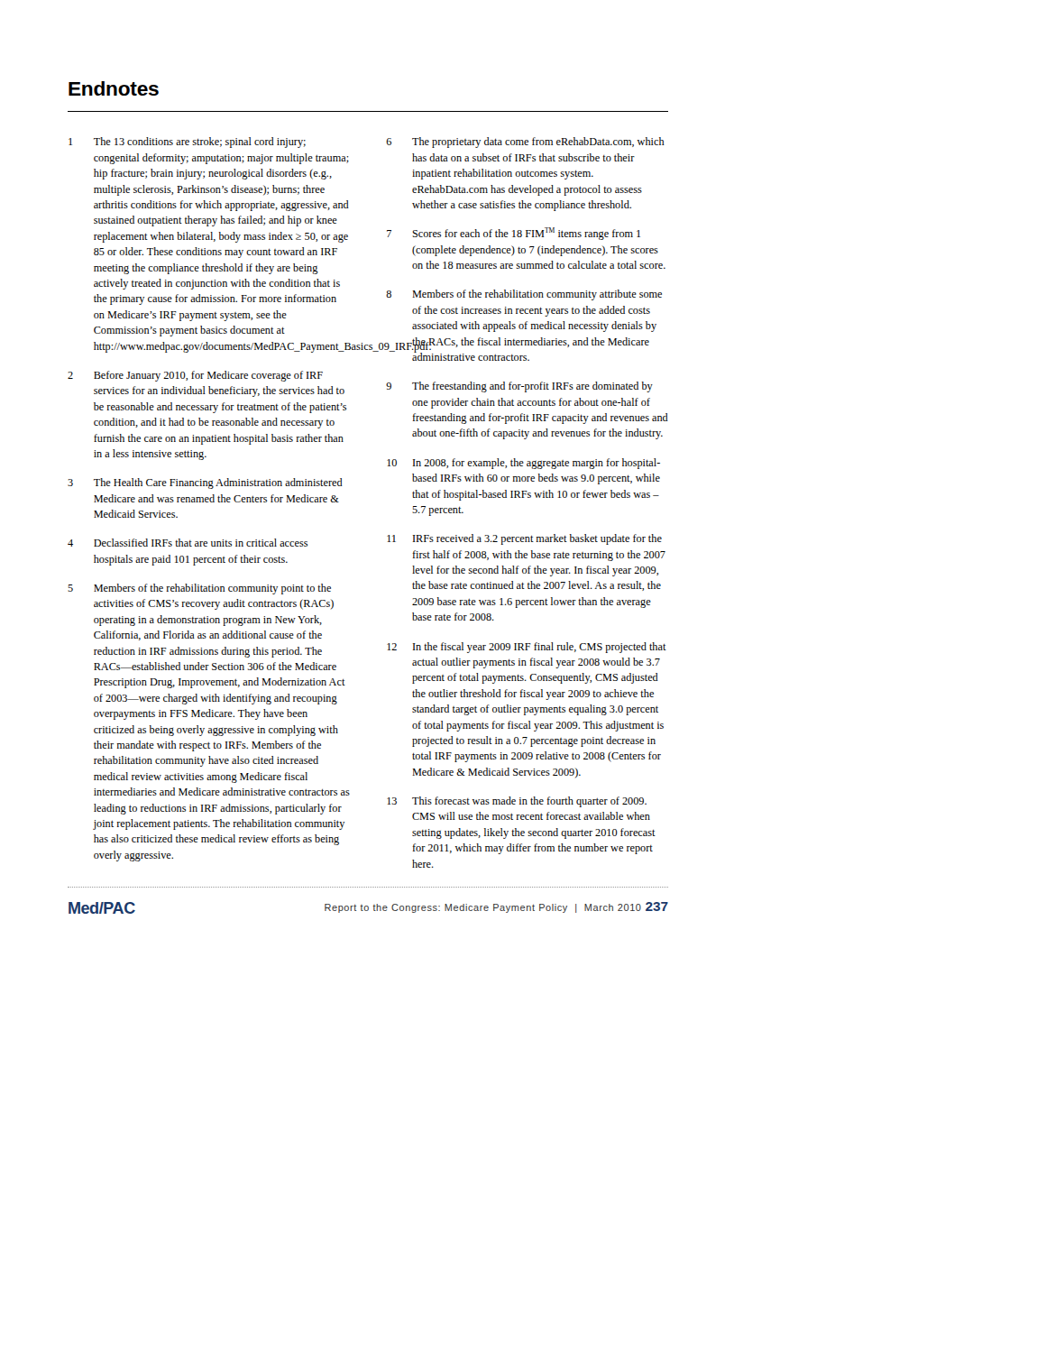Endnotes
1 The 13 conditions are stroke; spinal cord injury; congenital deformity; amputation; major multiple trauma; hip fracture; brain injury; neurological disorders (e.g., multiple sclerosis, Parkinson’s disease); burns; three arthritis conditions for which appropriate, aggressive, and sustained outpatient therapy has failed; and hip or knee replacement when bilateral, body mass index ≥ 50, or age 85 or older. These conditions may count toward an IRF meeting the compliance threshold if they are being actively treated in conjunction with the condition that is the primary cause for admission. For more information on Medicare’s IRF payment system, see the Commission’s payment basics document at http://www.medpac.gov/documents/MedPAC_Payment_Basics_09_IRF.pdf.
2 Before January 2010, for Medicare coverage of IRF services for an individual beneficiary, the services had to be reasonable and necessary for treatment of the patient’s condition, and it had to be reasonable and necessary to furnish the care on an inpatient hospital basis rather than in a less intensive setting.
3 The Health Care Financing Administration administered Medicare and was renamed the Centers for Medicare & Medicaid Services.
4 Declassified IRFs that are units in critical access hospitals are paid 101 percent of their costs.
5 Members of the rehabilitation community point to the activities of CMS’s recovery audit contractors (RACs) operating in a demonstration program in New York, California, and Florida as an additional cause of the reduction in IRF admissions during this period. The RACs—established under Section 306 of the Medicare Prescription Drug, Improvement, and Modernization Act of 2003—were charged with identifying and recouping overpayments in FFS Medicare. They have been criticized as being overly aggressive in complying with their mandate with respect to IRFs. Members of the rehabilitation community have also cited increased medical review activities among Medicare fiscal intermediaries and Medicare administrative contractors as leading to reductions in IRF admissions, particularly for joint replacement patients. The rehabilitation community has also criticized these medical review efforts as being overly aggressive.
6 The proprietary data come from eRehabData.com, which has data on a subset of IRFs that subscribe to their inpatient rehabilitation outcomes system. eRehabData.com has developed a protocol to assess whether a case satisfies the compliance threshold.
7 Scores for each of the 18 FIMTM items range from 1 (complete dependence) to 7 (independence). The scores on the 18 measures are summed to calculate a total score.
8 Members of the rehabilitation community attribute some of the cost increases in recent years to the added costs associated with appeals of medical necessity denials by the RACs, the fiscal intermediaries, and the Medicare administrative contractors.
9 The freestanding and for-profit IRFs are dominated by one provider chain that accounts for about one-half of freestanding and for-profit IRF capacity and revenues and about one-fifth of capacity and revenues for the industry.
10 In 2008, for example, the aggregate margin for hospital-based IRFs with 60 or more beds was 9.0 percent, while that of hospital-based IRFs with 10 or fewer beds was –5.7 percent.
11 IRFs received a 3.2 percent market basket update for the first half of 2008, with the base rate returning to the 2007 level for the second half of the year. In fiscal year 2009, the base rate continued at the 2007 level. As a result, the 2009 base rate was 1.6 percent lower than the average base rate for 2008.
12 In the fiscal year 2009 IRF final rule, CMS projected that actual outlier payments in fiscal year 2008 would be 3.7 percent of total payments. Consequently, CMS adjusted the outlier threshold for fiscal year 2009 to achieve the standard target of outlier payments equaling 3.0 percent of total payments for fiscal year 2009. This adjustment is projected to result in a 0.7 percentage point decrease in total IRF payments in 2009 relative to 2008 (Centers for Medicare & Medicaid Services 2009).
13 This forecast was made in the fourth quarter of 2009. CMS will use the most recent forecast available when setting updates, likely the second quarter 2010 forecast for 2011, which may differ from the number we report here.
Med/PAC
Report to the Congress: Medicare Payment Policy | March 2010237